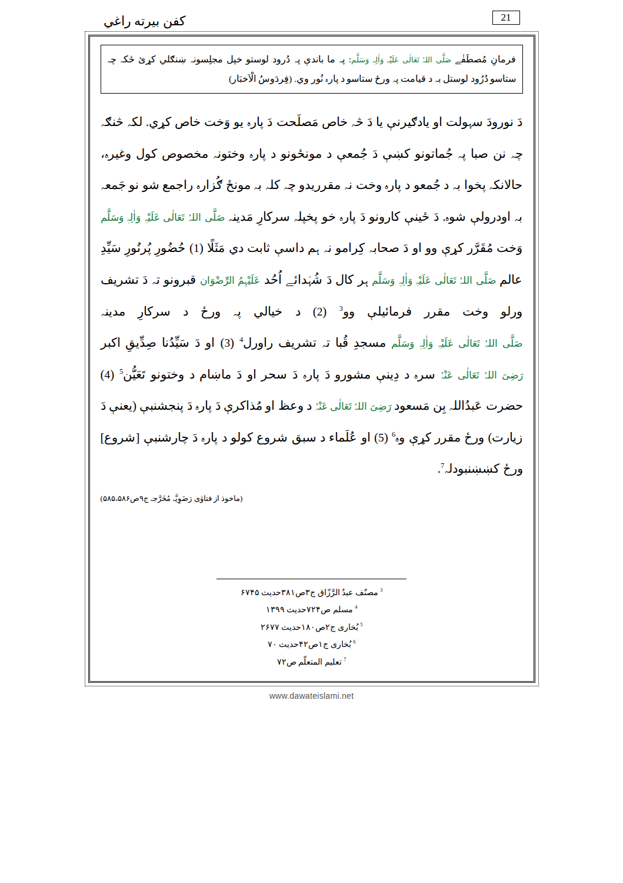21
کفن بیرته راغي
فرمانِ مُصطَفٰے صَلَّی اللہُ تَعَالٰی عَلَیْہِ وَاٰلِہٖ وَسَلَّم: پہ ما باندې پہ دُرود لوستو خپل مجلِسونہ ښنګلي کړئ ځکہ چہ ستاسو دُرُود لوستل بہ د قیامت پہ ورځ ستاسو د پارہ نُور وي. (فِردَوسُ الْاَخبَار)
دَ نورودَ سہولت او یادګیرنې یا دَ څہ خاص مَصلَحت دَ پارہ یو وَخت خاص کړي. لکہ څنګہ چہ نن صبا پہ جُماتونو کښې دَ جُمعې د مونځونو د پارہ وختونہ مخصوص کول وغیرہ، حالانکہ پخوا بہ د جُمعو د پارہ وخت نہ مقرریدو چہ کلہ بہ مونځ ګُزارہ راجمع شو نو جَمعہ بہ اودرولې شوہ. دَ ځینې کارونو دَ پارہ خو پخپلہ سرکارِ مَدینہ صَلَّی اللہُ تَعَالٰی عَلَیْہِ وَاٰلِہٖ وَسَلَّم وَخت مُقَرَّر کړې وو او دَ صحابہ کِرامو نہ ہم داسې ثابت دي مَثَلًا (1) حُضُورِ پُرنُورِ سَیِّدِ عالم صَلَّی اللہُ تَعَالٰی عَلَیْہِ وَاٰلِہٖ وَسَلَّم ہر کال دَ شُہَدائے اُحُد عَلَیْہِمُ الرِّضْوَان قبرونو تہ دَ تشریف ورلو وخت مقرر فرمائیلې وو3 (2) د خیالي پہ ورځ د سرکارِ مدینہ صَلَّی اللہُ تَعَالٰی عَلَیْہِ وَاٰلِہٖ وَسَلَّم مسجدِ قُبا تہ تشریف راورل4 (3) او دَ سَیِّدُنا صِدِّیقِ اکبر رَضِیَ اللہُ تَعَالٰی عَنْہُ سرہ د دِینې مشورو دَ پارہ دَ سحر او دَ ماښام د وختونو تَعَیُّن5 (4) حضرت عَبدُاللہ بِن مَسعود رَضِیَ اللہُ تَعَالٰی عَنْہُ د وعظ او مُذاکرې دَ پارہ دَ پنجشنبې (یعنې دَ زیارت) ورځ مقرر کړې وہ6 (5) او عُلَماء د سبق شروع کولو د پارہ دَ چارشنبې [شروع] ورځ کښښنبودلہ7.
(ماخوذ از فتاوٰی رَضَوِیَّہ مُخَرَّجہ ج۹ص۵۸۵،۵۸۶)
3 مصنّف عبدُ الرَّزّاق ج۳ص۳۸۱حدیث ۶۷۴۵
4 مسلم ص۷۲۴حدیث ۱۳۹۹
5 بُخاری ج۲ص۱۸۰حدیث ۲۶۷۷
6 بُخاری ج۱ص۴۲حدیث ۷۰
7 تعلیم المتعلّم ص۷۲
www.dawateislami.net